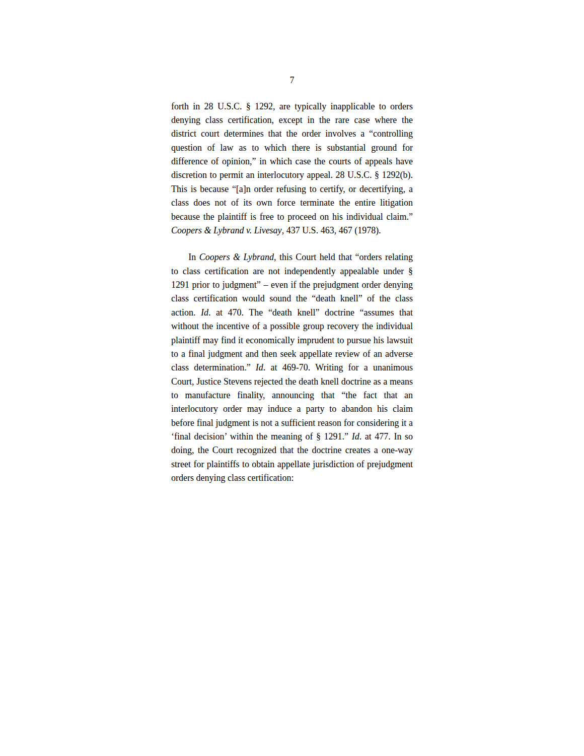7
forth in 28 U.S.C. § 1292, are typically inapplicable to orders denying class certification, except in the rare case where the district court determines that the order involves a “controlling question of law as to which there is substantial ground for difference of opinion,” in which case the courts of appeals have discretion to permit an interlocutory appeal. 28 U.S.C. § 1292(b). This is because “[a]n order refusing to certify, or decertifying, a class does not of its own force terminate the entire litigation because the plaintiff is free to proceed on his individual claim.” Coopers & Lybrand v. Livesay, 437 U.S. 463, 467 (1978).
In Coopers & Lybrand, this Court held that “orders relating to class certification are not independently appealable under § 1291 prior to judgment” – even if the prejudgment order denying class certification would sound the “death knell” of the class action. Id. at 470. The “death knell” doctrine “assumes that without the incentive of a possible group recovery the individual plaintiff may find it economically imprudent to pursue his lawsuit to a final judgment and then seek appellate review of an adverse class determination.” Id. at 469-70. Writing for a unanimous Court, Justice Stevens rejected the death knell doctrine as a means to manufacture finality, announcing that “the fact that an interlocutory order may induce a party to abandon his claim before final judgment is not a sufficient reason for considering it a ‘final decision’ within the meaning of § 1291.” Id. at 477. In so doing, the Court recognized that the doctrine creates a one-way street for plaintiffs to obtain appellate jurisdiction of prejudgment orders denying class certification: